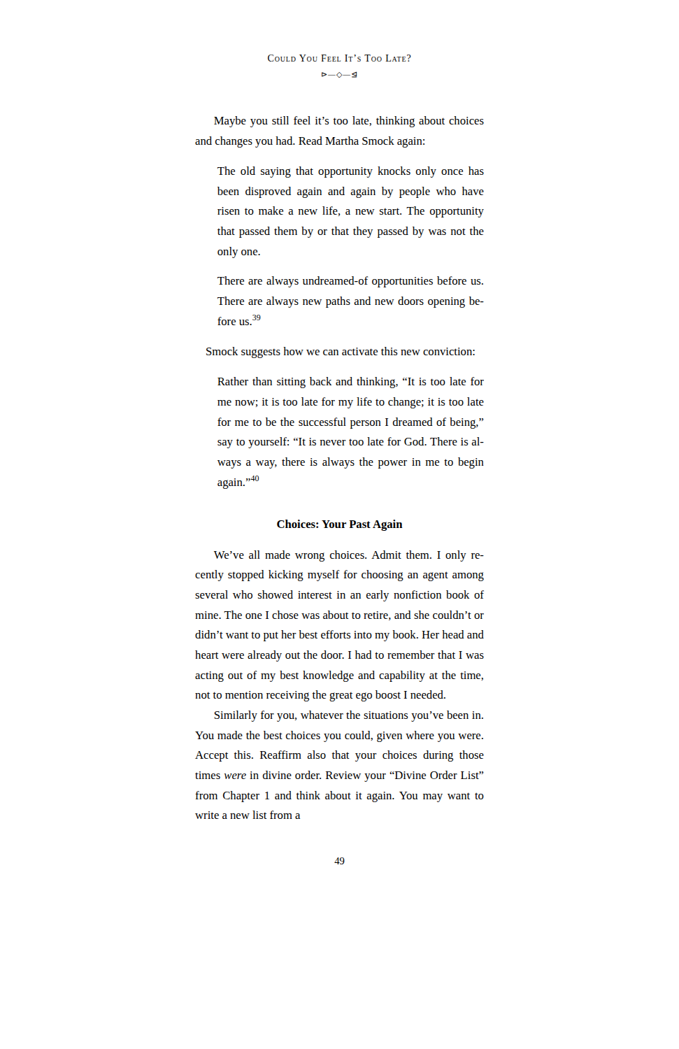Could You Feel It’s Too Late?
⊳—◇—⊴
Maybe you still feel it’s too late, thinking about choices and changes you had. Read Martha Smock again:
The old saying that opportunity knocks only once has been disproved again and again by people who have risen to make a new life, a new start. The opportunity that passed them by or that they passed by was not the only one.
There are always undreamed-of opportunities before us. There are always new paths and new doors opening before us.39
Smock suggests how we can activate this new conviction:
Rather than sitting back and thinking, “It is too late for me now; it is too late for my life to change; it is too late for me to be the successful person I dreamed of being,” say to yourself: “It is never too late for God. There is always a way, there is always the power in me to begin again.”40
Choices: Your Past Again
We’ve all made wrong choices. Admit them. I only recently stopped kicking myself for choosing an agent among several who showed interest in an early nonfiction book of mine. The one I chose was about to retire, and she couldn’t or didn’t want to put her best efforts into my book. Her head and heart were already out the door. I had to remember that I was acting out of my best knowledge and capability at the time, not to mention receiving the great ego boost I needed.
Similarly for you, whatever the situations you’ve been in. You made the best choices you could, given where you were. Accept this. Reaffirm also that your choices during those times were in divine order. Review your “Divine Order List” from Chapter 1 and think about it again. You may want to write a new list from a
49